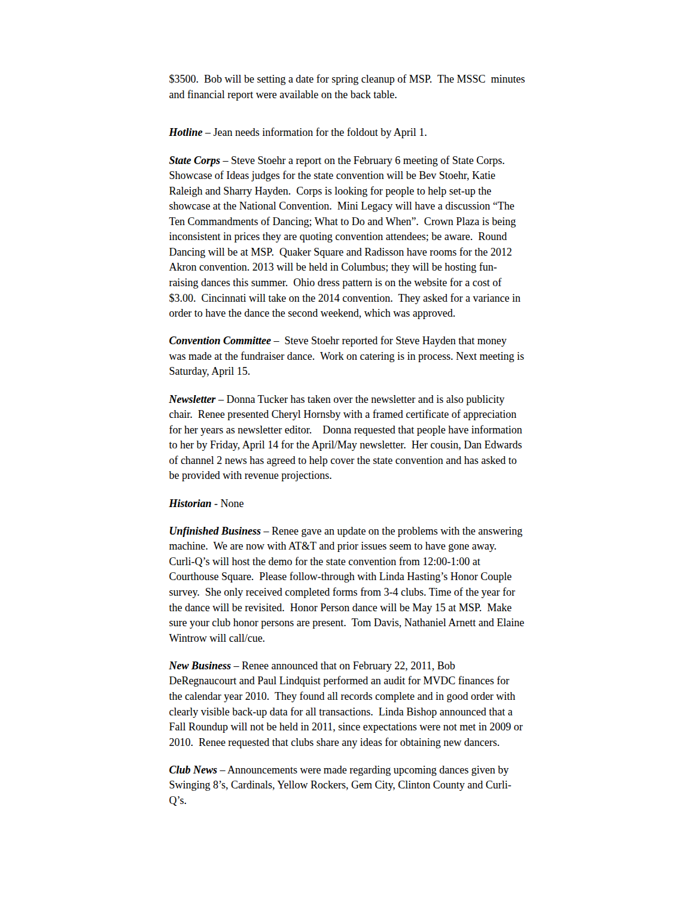$3500. Bob will be setting a date for spring cleanup of MSP. The MSSC minutes and financial report were available on the back table.
Hotline – Jean needs information for the foldout by April 1.
State Corps – Steve Stoehr a report on the February 6 meeting of State Corps. Showcase of Ideas judges for the state convention will be Bev Stoehr, Katie Raleigh and Sharry Hayden. Corps is looking for people to help set-up the showcase at the National Convention. Mini Legacy will have a discussion “The Ten Commandments of Dancing; What to Do and When”. Crown Plaza is being inconsistent in prices they are quoting convention attendees; be aware. Round Dancing will be at MSP. Quaker Square and Radisson have rooms for the 2012 Akron convention. 2013 will be held in Columbus; they will be hosting fun-raising dances this summer. Ohio dress pattern is on the website for a cost of $3.00. Cincinnati will take on the 2014 convention. They asked for a variance in order to have the dance the second weekend, which was approved.
Convention Committee – Steve Stoehr reported for Steve Hayden that money was made at the fundraiser dance. Work on catering is in process. Next meeting is Saturday, April 15.
Newsletter – Donna Tucker has taken over the newsletter and is also publicity chair. Renee presented Cheryl Hornsby with a framed certificate of appreciation for her years as newsletter editor. Donna requested that people have information to her by Friday, April 14 for the April/May newsletter. Her cousin, Dan Edwards of channel 2 news has agreed to help cover the state convention and has asked to be provided with revenue projections.
Historian - None
Unfinished Business – Renee gave an update on the problems with the answering machine. We are now with AT&T and prior issues seem to have gone away. Curli-Q’s will host the demo for the state convention from 12:00-1:00 at Courthouse Square. Please follow-through with Linda Hasting’s Honor Couple survey. She only received completed forms from 3-4 clubs. Time of the year for the dance will be revisited. Honor Person dance will be May 15 at MSP. Make sure your club honor persons are present. Tom Davis, Nathaniel Arnett and Elaine Wintrow will call/cue.
New Business – Renee announced that on February 22, 2011, Bob DeRegnaucourt and Paul Lindquist performed an audit for MVDC finances for the calendar year 2010. They found all records complete and in good order with clearly visible back-up data for all transactions. Linda Bishop announced that a Fall Roundup will not be held in 2011, since expectations were not met in 2009 or 2010. Renee requested that clubs share any ideas for obtaining new dancers.
Club News – Announcements were made regarding upcoming dances given by Swinging 8’s, Cardinals, Yellow Rockers, Gem City, Clinton County and Curli-Q’s.